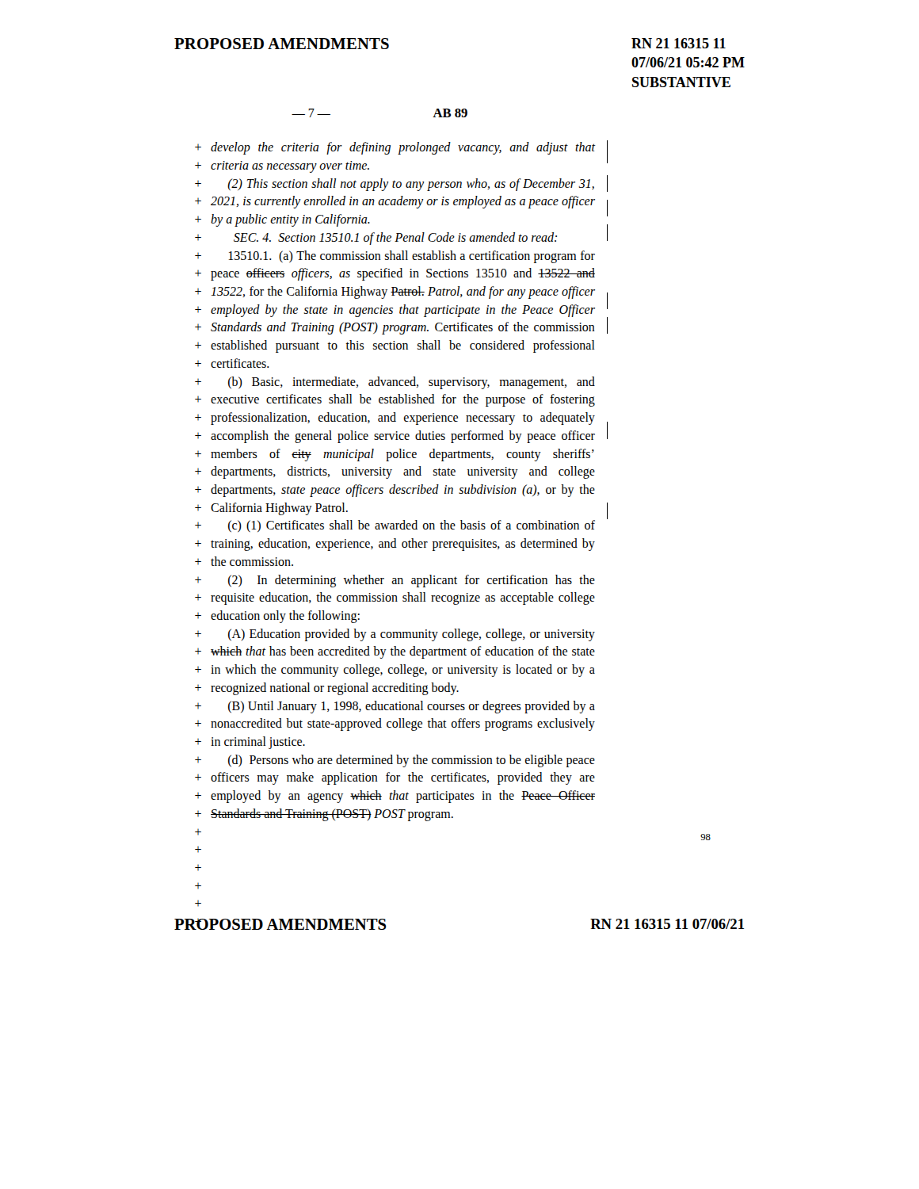PROPOSED AMENDMENTS
RN 21 16315 11
07/06/21 05:42 PM
SUBSTANTIVE
— 7 — AB 89
+
+
+
+
+
+
+
+
+
+
+
+
+
+
+
+
+
+
+
+
+
+
+
+
+
+
+
+
+
+
+
+
+
+
+
+
+
+
+
+
+
+
+
+
develop the criteria for defining prolonged vacancy, and adjust that criteria as necessary over time.
(2) This section shall not apply to any person who, as of December 31, 2021, is currently enrolled in an academy or is employed as a peace officer by a public entity in California.
SEC. 4. Section 13510.1 of the Penal Code is amended to read:
13510.1. (a) The commission shall establish a certification program for peace officers officers, as specified in Sections 13510 and 13522 and 13522, for the California Highway Patrol. Patrol, and for any peace officer employed by the state in agencies that participate in the Peace Officer Standards and Training (POST) program. Certificates of the commission established pursuant to this section shall be considered professional certificates.
(b) Basic, intermediate, advanced, supervisory, management, and executive certificates shall be established for the purpose of fostering professionalization, education, and experience necessary to adequately accomplish the general police service duties performed by peace officer members of city municipal police departments, county sheriffs’ departments, districts, university and state university and college departments, state peace officers described in subdivision (a), or by the California Highway Patrol.
(c) (1) Certificates shall be awarded on the basis of a combination of training, education, experience, and other prerequisites, as determined by the commission.
(2) In determining whether an applicant for certification has the requisite education, the commission shall recognize as acceptable college education only the following:
(A) Education provided by a community college, college, or university which that has been accredited by the department of education of the state in which the community college, college, or university is located or by a recognized national or regional accrediting body.
(B) Until January 1, 1998, educational courses or degrees provided by a nonaccredited but state-approved college that offers programs exclusively in criminal justice.
(d) Persons who are determined by the commission to be eligible peace officers may make application for the certificates, provided they are employed by an agency which that participates in the Peace Officer Standards and Training (POST) POST program.
98
PROPOSED AMENDMENTS
RN 21 16315 11 07/06/21